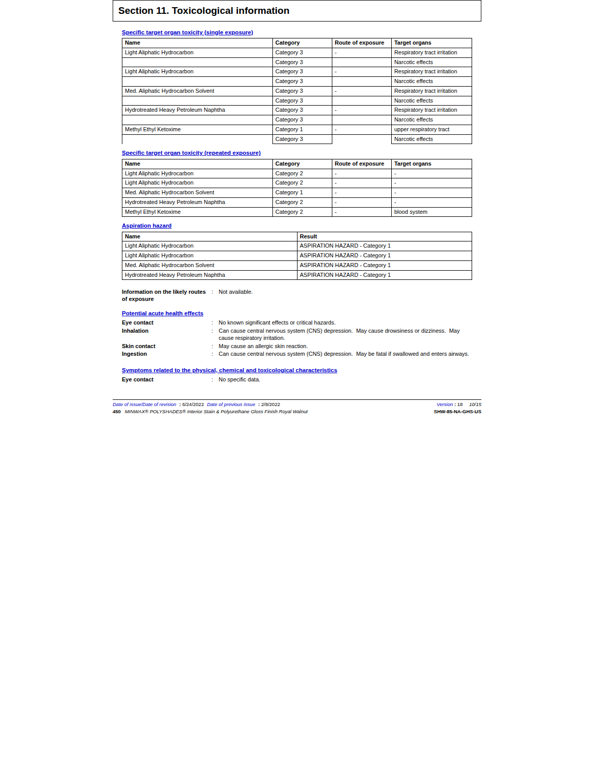Section 11. Toxicological information
Specific target organ toxicity (single exposure)
| Name | Category | Route of exposure | Target organs |
| --- | --- | --- | --- |
| Light Aliphatic Hydrocarbon | Category 3 | - | Respiratory tract irritation |
| | Category 3 | | Narcotic effects |
| Light Aliphatic Hydrocarbon | Category 3 | - | Respiratory tract irritation |
| | Category 3 | | Narcotic effects |
| Med. Aliphatic Hydrocarbon Solvent | Category 3 | - | Respiratory tract irritation |
| | Category 3 | | Narcotic effects |
| Hydrotreated Heavy Petroleum Naphtha | Category 3 | - | Respiratory tract irritation |
| | Category 3 | | Narcotic effects |
| Methyl Ethyl Ketoxime | Category 1 | - | upper respiratory tract |
| | Category 3 | | Narcotic effects |
Specific target organ toxicity (repeated exposure)
| Name | Category | Route of exposure | Target organs |
| --- | --- | --- | --- |
| Light Aliphatic Hydrocarbon | Category 2 | - | - |
| Light Aliphatic Hydrocarbon | Category 2 | - | - |
| Med. Aliphatic Hydrocarbon Solvent | Category 1 | - | - |
| Hydrotreated Heavy Petroleum Naphtha | Category 2 | - | - |
| Methyl Ethyl Ketoxime | Category 2 | - | blood system |
Aspiration hazard
| Name | Result |
| --- | --- |
| Light Aliphatic Hydrocarbon | ASPIRATION HAZARD - Category 1 |
| Light Aliphatic Hydrocarbon | ASPIRATION HAZARD - Category 1 |
| Med. Aliphatic Hydrocarbon Solvent | ASPIRATION HAZARD - Category 1 |
| Hydrotreated Heavy Petroleum Naphtha | ASPIRATION HAZARD - Category 1 |
| Information on the likely routes of exposure | : | Not available. |
Potential acute health effects
| Eye contact | : | No known significant effects or critical hazards. |
| Inhalation | : | Can cause central nervous system (CNS) depression. May cause drowsiness or dizziness. May cause respiratory irritation. |
| Skin contact | : | May cause an allergic skin reaction. |
| Ingestion | : | Can cause central nervous system (CNS) depression. May be fatal if swallowed and enters airways. |
Symptoms related to the physical, chemical and toxicological characteristics
| Eye contact | : | No specific data. |
Date of issue/Date of revision : 6/24/2022 Date of previous issue : 2/8/2022
450 MINWAX® POLYSHADES® Interior Stain & Polyurethane Gloss Finish Royal Walnut
Version : 18 10/15
SHW-85-NA-GHS-US